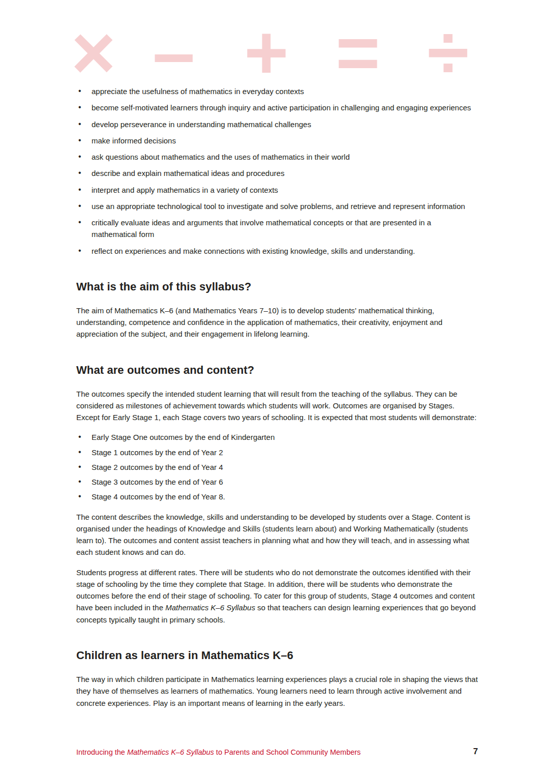× – + = ÷
appreciate the usefulness of mathematics in everyday contexts
become self-motivated learners through inquiry and active participation in challenging and engaging experiences
develop perseverance in understanding mathematical challenges
make informed decisions
ask questions about mathematics and the uses of mathematics in their world
describe and explain mathematical ideas and procedures
interpret and apply mathematics in a variety of contexts
use an appropriate technological tool to investigate and solve problems, and retrieve and represent information
critically evaluate ideas and arguments that involve mathematical concepts or that are presented in a mathematical form
reflect on experiences and make connections with existing knowledge, skills and understanding.
What is the aim of this syllabus?
The aim of Mathematics K–6 (and Mathematics Years 7–10) is to develop students’ mathematical thinking, understanding, competence and confidence in the application of mathematics, their creativity, enjoyment and appreciation of the subject, and their engagement in lifelong learning.
What are outcomes and content?
The outcomes specify the intended student learning that will result from the teaching of the syllabus. They can be considered as milestones of achievement towards which students will work. Outcomes are organised by Stages. Except for Early Stage 1, each Stage covers two years of schooling. It is expected that most students will demonstrate:
Early Stage One outcomes by the end of Kindergarten
Stage 1 outcomes by the end of Year 2
Stage 2 outcomes by the end of Year 4
Stage 3 outcomes by the end of Year 6
Stage 4 outcomes by the end of Year 8.
The content describes the knowledge, skills and understanding to be developed by students over a Stage. Content is organised under the headings of Knowledge and Skills (students learn about) and Working Mathematically (students learn to). The outcomes and content assist teachers in planning what and how they will teach, and in assessing what each student knows and can do.
Students progress at different rates. There will be students who do not demonstrate the outcomes identified with their stage of schooling by the time they complete that Stage. In addition, there will be students who demonstrate the outcomes before the end of their stage of schooling. To cater for this group of students, Stage 4 outcomes and content have been included in the Mathematics K–6 Syllabus so that teachers can design learning experiences that go beyond concepts typically taught in primary schools.
Children as learners in Mathematics K–6
The way in which children participate in Mathematics learning experiences plays a crucial role in shaping the views that they have of themselves as learners of mathematics. Young learners need to learn through active involvement and concrete experiences. Play is an important means of learning in the early years.
7 Introducing the Mathematics K–6 Syllabus to Parents and School Community Members